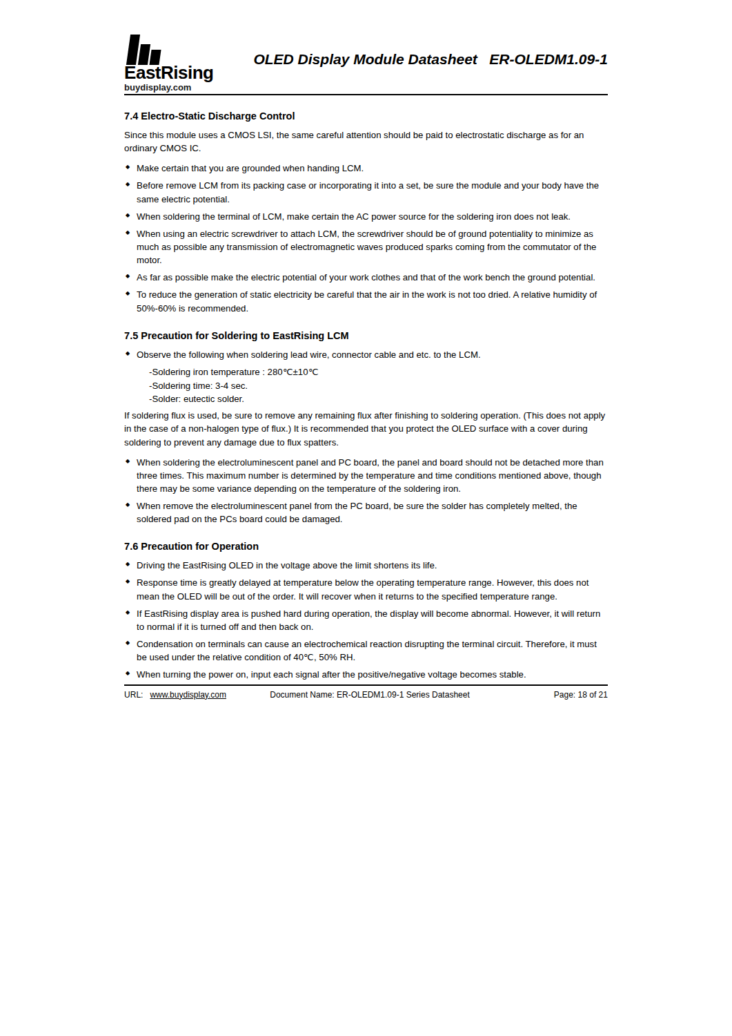EastRising
buydisplay.com
OLED Display Module Datasheet ER-OLEDM1.09-1
7.4 Electro-Static Discharge Control
Since this module uses a CMOS LSI, the same careful attention should be paid to electrostatic discharge as for an ordinary CMOS IC.
Make certain that you are grounded when handing LCM.
Before remove LCM from its packing case or incorporating it into a set, be sure the module and your body have the same electric potential.
When soldering the terminal of LCM, make certain the AC power source for the soldering iron does not leak.
When using an electric screwdriver to attach LCM, the screwdriver should be of ground potentiality to minimize as much as possible any transmission of electromagnetic waves produced sparks coming from the commutator of the motor.
As far as possible make the electric potential of your work clothes and that of the work bench the ground potential.
To reduce the generation of static electricity be careful that the air in the work is not too dried. A relative humidity of 50%-60% is recommended.
7.5 Precaution for Soldering to EastRising LCM
Observe the following when soldering lead wire, connector cable and etc. to the LCM.
-Soldering iron temperature : 280℃±10℃
-Soldering time: 3-4 sec.
-Solder: eutectic solder.
If soldering flux is used, be sure to remove any remaining flux after finishing to soldering operation. (This does not apply in the case of a non-halogen type of flux.) It is recommended that you protect the OLED surface with a cover during soldering to prevent any damage due to flux spatters.
When soldering the electroluminescent panel and PC board, the panel and board should not be detached more than three times. This maximum number is determined by the temperature and time conditions mentioned above, though there may be some variance depending on the temperature of the soldering iron.
When remove the electroluminescent panel from the PC board, be sure the solder has completely melted, the soldered pad on the PCs board could be damaged.
7.6 Precaution for Operation
Driving the EastRising OLED in the voltage above the limit shortens its life.
Response time is greatly delayed at temperature below the operating temperature range. However, this does not mean the OLED will be out of the order. It will recover when it returns to the specified temperature range.
If EastRising display area is pushed hard during operation, the display will become abnormal. However, it will return to normal if it is turned off and then back on.
Condensation on terminals can cause an electrochemical reaction disrupting the terminal circuit. Therefore, it must be used under the relative condition of 40℃, 50% RH.
When turning the power on, input each signal after the positive/negative voltage becomes stable.
URL: www.buydisplay.com
Document Name: ER-OLEDM1.09-1 Series Datasheet
Page: 18 of 21